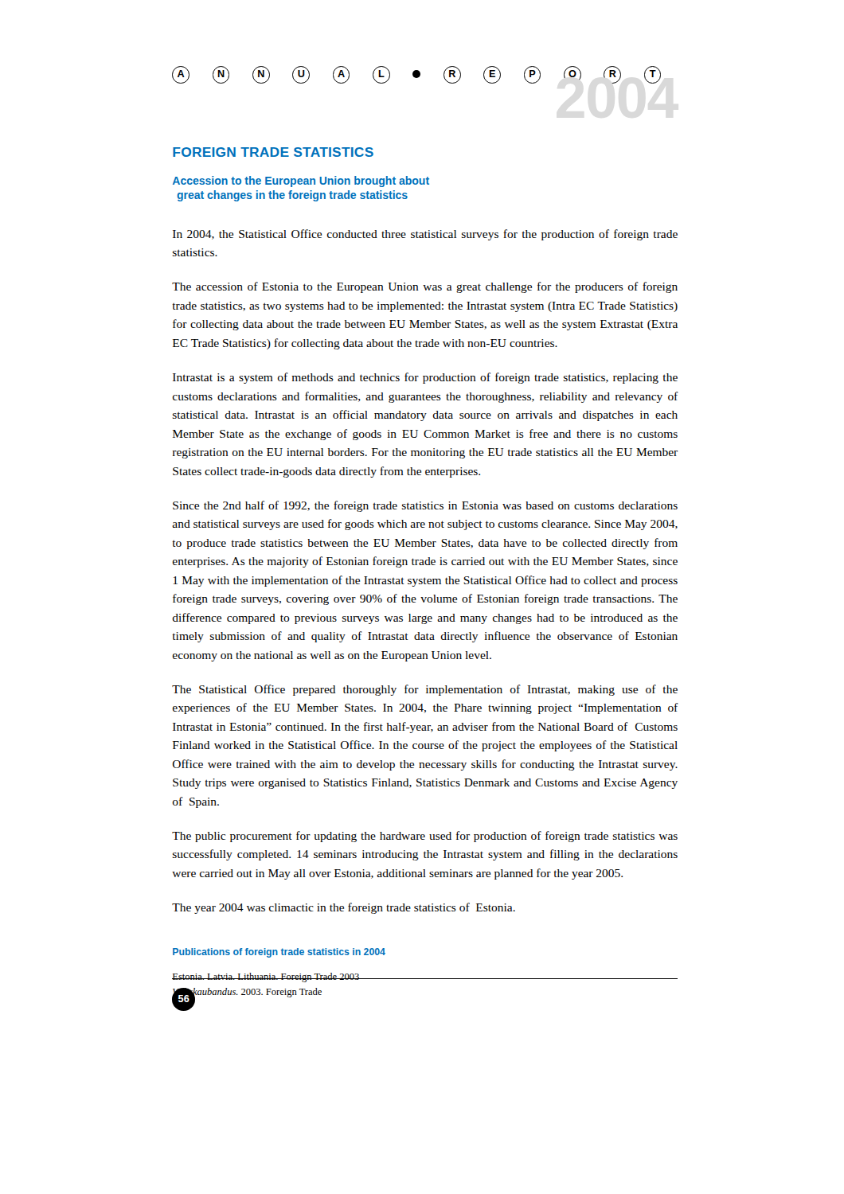ANNUAL REPORT
2004
FOREIGN TRADE STATISTICS
Accession to the European Union brought aboutgreat changes in the foreign trade statistics
In 2004, the Statistical Office conducted three statistical surveys for the production of foreign trade statistics.
The accession of Estonia to the European Union was a great challenge for the producers of foreign trade statistics, as two systems had to be implemented: the Intrastat system (Intra EC Trade Statistics) for collecting data about the trade between EU Member States, as well as the system Extrastat (Extra EC Trade Statistics) for collecting data about the trade with non-EU countries.
Intrastat is a system of methods and technics for production of foreign trade statistics, replacing the customs declarations and formalities, and guarantees the thoroughness, reliability and relevancy of statistical data. Intrastat is an official mandatory data source on arrivals and dispatches in each Member State as the exchange of goods in EU Common Market is free and there is no customs registration on the EU internal borders. For the monitoring the EU trade statistics all the EU Member States collect trade-in-goods data directly from the enterprises.
Since the 2nd half of 1992, the foreign trade statistics in Estonia was based on customs declarations and statistical surveys are used for goods which are not subject to customs clearance. Since May 2004, to produce trade statistics between the EU Member States, data have to be collected directly from enterprises. As the majority of Estonian foreign trade is carried out with the EU Member States, since 1 May with the implementation of the Intrastat system the Statistical Office had to collect and process foreign trade surveys, covering over 90% of the volume of Estonian foreign trade transactions. The difference compared to previous surveys was large and many changes had to be introduced as the timely submission of and quality of Intrastat data directly influence the observance of Estonian economy on the national as well as on the European Union level.
The Statistical Office prepared thoroughly for implementation of Intrastat, making use of the experiences of the EU Member States. In 2004, the Phare twinning project “Implementation of Intrastat in Estonia” continued. In the first half-year, an adviser from the National Board of Customs Finland worked in the Statistical Office. In the course of the project the employees of the Statistical Office were trained with the aim to develop the necessary skills for conducting the Intrastat survey. Study trips were organised to Statistics Finland, Statistics Denmark and Customs and Excise Agency of Spain.
The public procurement for updating the hardware used for production of foreign trade statistics was successfully completed. 14 seminars introducing the Intrastat system and filling in the declarations were carried out in May all over Estonia, additional seminars are planned for the year 2005.
The year 2004 was climactic in the foreign trade statistics of Estonia.
Publications of foreign trade statistics in 2004
Estonia. Latvia. Lithuania. Foreign Trade 2003
Väliskaubandus. 2003. Foreign Trade
56